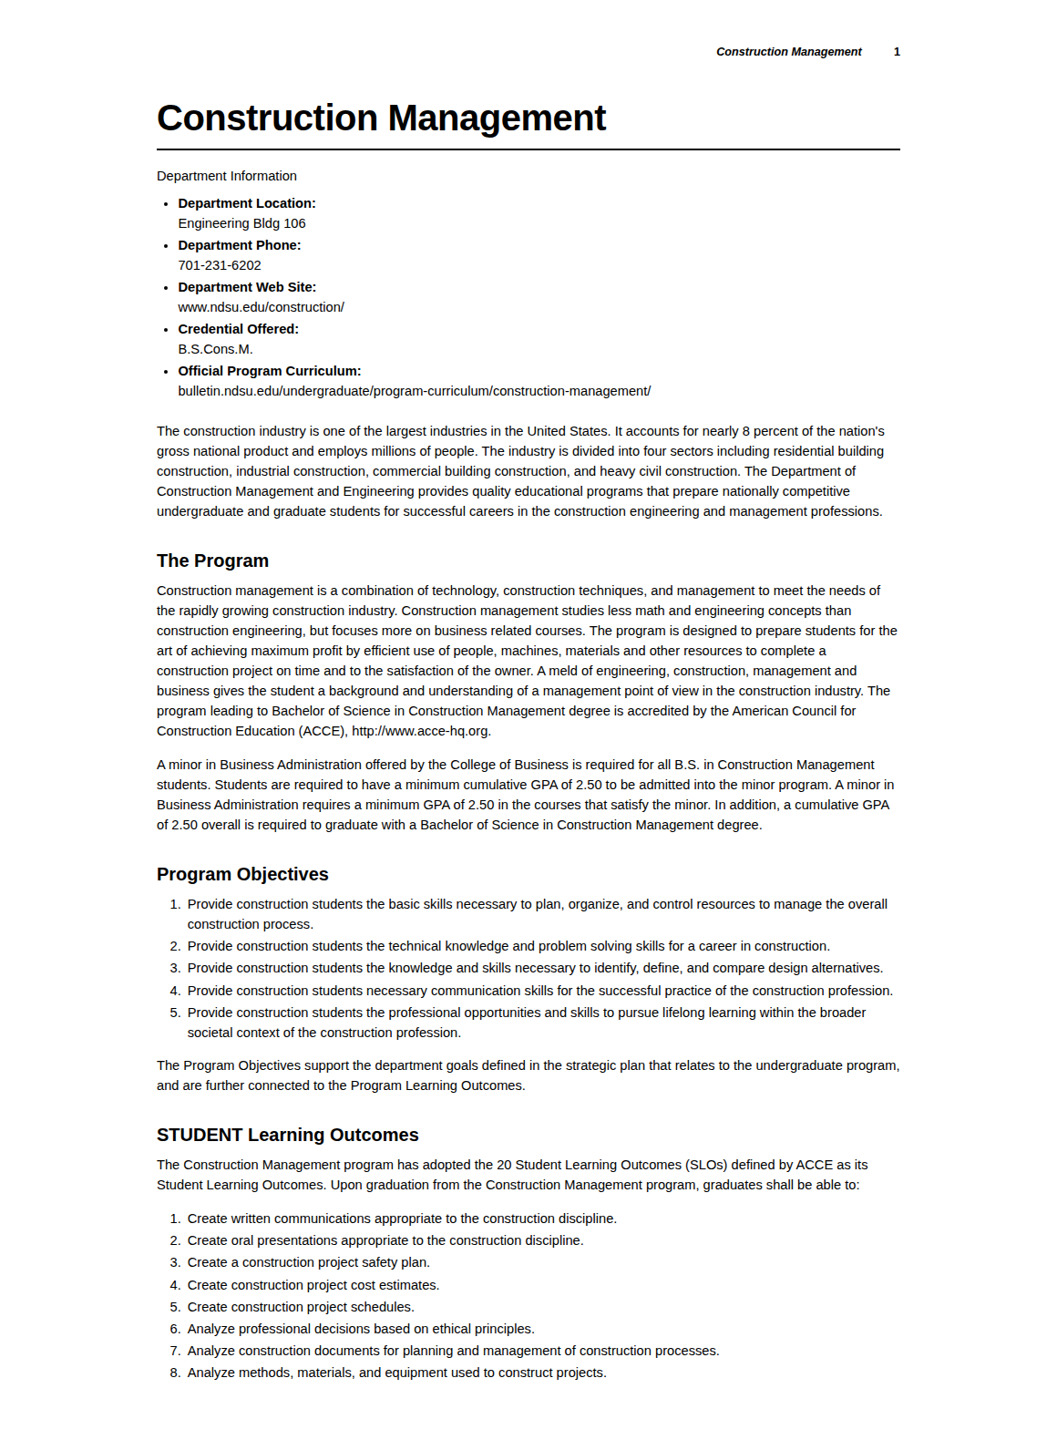Construction Management 1
Construction Management
Department Information
Department Location:
Engineering Bldg 106
Department Phone:
701-231-6202
Department Web Site:
www.ndsu.edu/construction/
Credential Offered:
B.S.Cons.M.
Official Program Curriculum:
bulletin.ndsu.edu/undergraduate/program-curriculum/construction-management/
The construction industry is one of the largest industries in the United States. It accounts for nearly 8 percent of the nation's gross national product and employs millions of people. The industry is divided into four sectors including residential building construction, industrial construction, commercial building construction, and heavy civil construction. The Department of Construction Management and Engineering provides quality educational programs that prepare nationally competitive undergraduate and graduate students for successful careers in the construction engineering and management professions.
The Program
Construction management is a combination of technology, construction techniques, and management to meet the needs of the rapidly growing construction industry. Construction management studies less math and engineering concepts than construction engineering, but focuses more on business related courses. The program is designed to prepare students for the art of achieving maximum profit by efficient use of people, machines, materials and other resources to complete a construction project on time and to the satisfaction of the owner. A meld of engineering, construction, management and business gives the student a background and understanding of a management point of view in the construction industry. The program leading to Bachelor of Science in Construction Management degree is accredited by the American Council for Construction Education (ACCE), http://www.acce-hq.org.
A minor in Business Administration offered by the College of Business is required for all B.S. in Construction Management students. Students are required to have a minimum cumulative GPA of 2.50 to be admitted into the minor program. A minor in Business Administration requires a minimum GPA of 2.50 in the courses that satisfy the minor. In addition, a cumulative GPA of 2.50 overall is required to graduate with a Bachelor of Science in Construction Management degree.
Program Objectives
Provide construction students the basic skills necessary to plan, organize, and control resources to manage the overall construction process.
Provide construction students the technical knowledge and problem solving skills for a career in construction.
Provide construction students the knowledge and skills necessary to identify, define, and compare design alternatives.
Provide construction students necessary communication skills for the successful practice of the construction profession.
Provide construction students the professional opportunities and skills to pursue lifelong learning within the broader societal context of the construction profession.
The Program Objectives support the department goals defined in the strategic plan that relates to the undergraduate program, and are further connected to the Program Learning Outcomes.
STUDENT Learning Outcomes
The Construction Management program has adopted the 20 Student Learning Outcomes (SLOs) defined by ACCE as its Student Learning Outcomes. Upon graduation from the Construction Management program, graduates shall be able to:
Create written communications appropriate to the construction discipline.
Create oral presentations appropriate to the construction discipline.
Create a construction project safety plan.
Create construction project cost estimates.
Create construction project schedules.
Analyze professional decisions based on ethical principles.
Analyze construction documents for planning and management of construction processes.
Analyze methods, materials, and equipment used to construct projects.